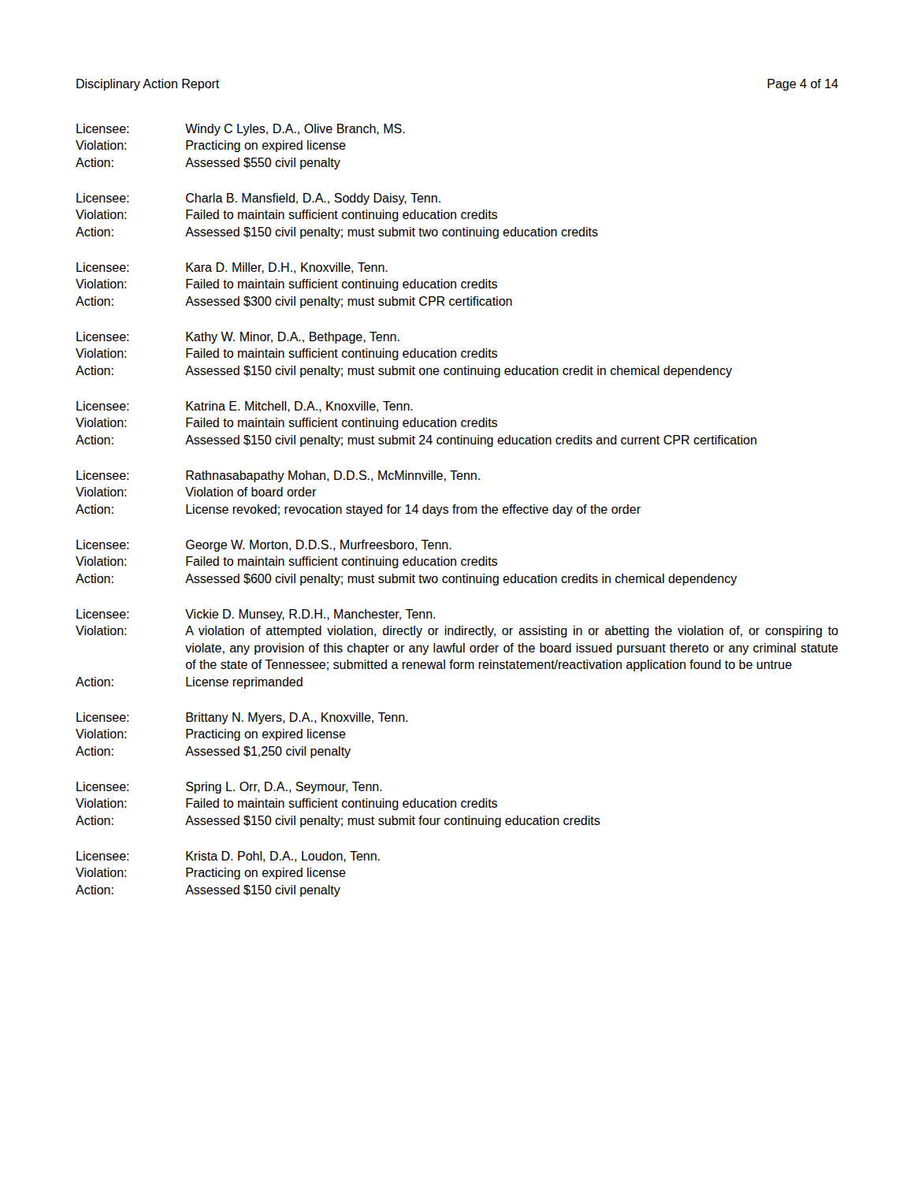Disciplinary Action Report Page 4 of 14
| Licensee: | Windy C Lyles, D.A., Olive Branch, MS. |
| Violation: | Practicing on expired license |
| Action: | Assessed $550 civil penalty |
| Licensee: | Charla B. Mansfield, D.A., Soddy Daisy, Tenn. |
| Violation: | Failed to maintain sufficient continuing education credits |
| Action: | Assessed $150 civil penalty; must submit two continuing education credits |
| Licensee: | Kara D. Miller, D.H., Knoxville, Tenn. |
| Violation: | Failed to maintain sufficient continuing education credits |
| Action: | Assessed $300 civil penalty; must submit CPR certification |
| Licensee: | Kathy W. Minor, D.A., Bethpage, Tenn. |
| Violation: | Failed to maintain sufficient continuing education credits |
| Action: | Assessed $150 civil penalty; must submit one continuing education credit in chemical dependency |
| Licensee: | Katrina E. Mitchell, D.A., Knoxville, Tenn. |
| Violation: | Failed to maintain sufficient continuing education credits |
| Action: | Assessed $150 civil penalty; must submit 24 continuing education credits and current CPR certification |
| Licensee: | Rathnasabapathy Mohan, D.D.S., McMinnville, Tenn. |
| Violation: | Violation of board order |
| Action: | License revoked; revocation stayed for 14 days from the effective day of the order |
| Licensee: | George W. Morton, D.D.S., Murfreesboro, Tenn. |
| Violation: | Failed to maintain sufficient continuing education credits |
| Action: | Assessed $600 civil penalty; must submit two continuing education credits in chemical dependency |
| Licensee: | Vickie D. Munsey, R.D.H., Manchester, Tenn. |
| Violation: | A violation of attempted violation, directly or indirectly, or assisting in or abetting the violation of, or conspiring to violate, any provision of this chapter or any lawful order of the board issued pursuant thereto or any criminal statute of the state of Tennessee; submitted a renewal form reinstatement/reactivation application found to be untrue |
| Action: | License reprimanded |
| Licensee: | Brittany N. Myers, D.A., Knoxville, Tenn. |
| Violation: | Practicing on expired license |
| Action: | Assessed $1,250 civil penalty |
| Licensee: | Spring L. Orr, D.A., Seymour, Tenn. |
| Violation: | Failed to maintain sufficient continuing education credits |
| Action: | Assessed $150 civil penalty; must submit four continuing education credits |
| Licensee: | Krista D. Pohl, D.A., Loudon, Tenn. |
| Violation: | Practicing on expired license |
| Action: | Assessed $150 civil penalty |